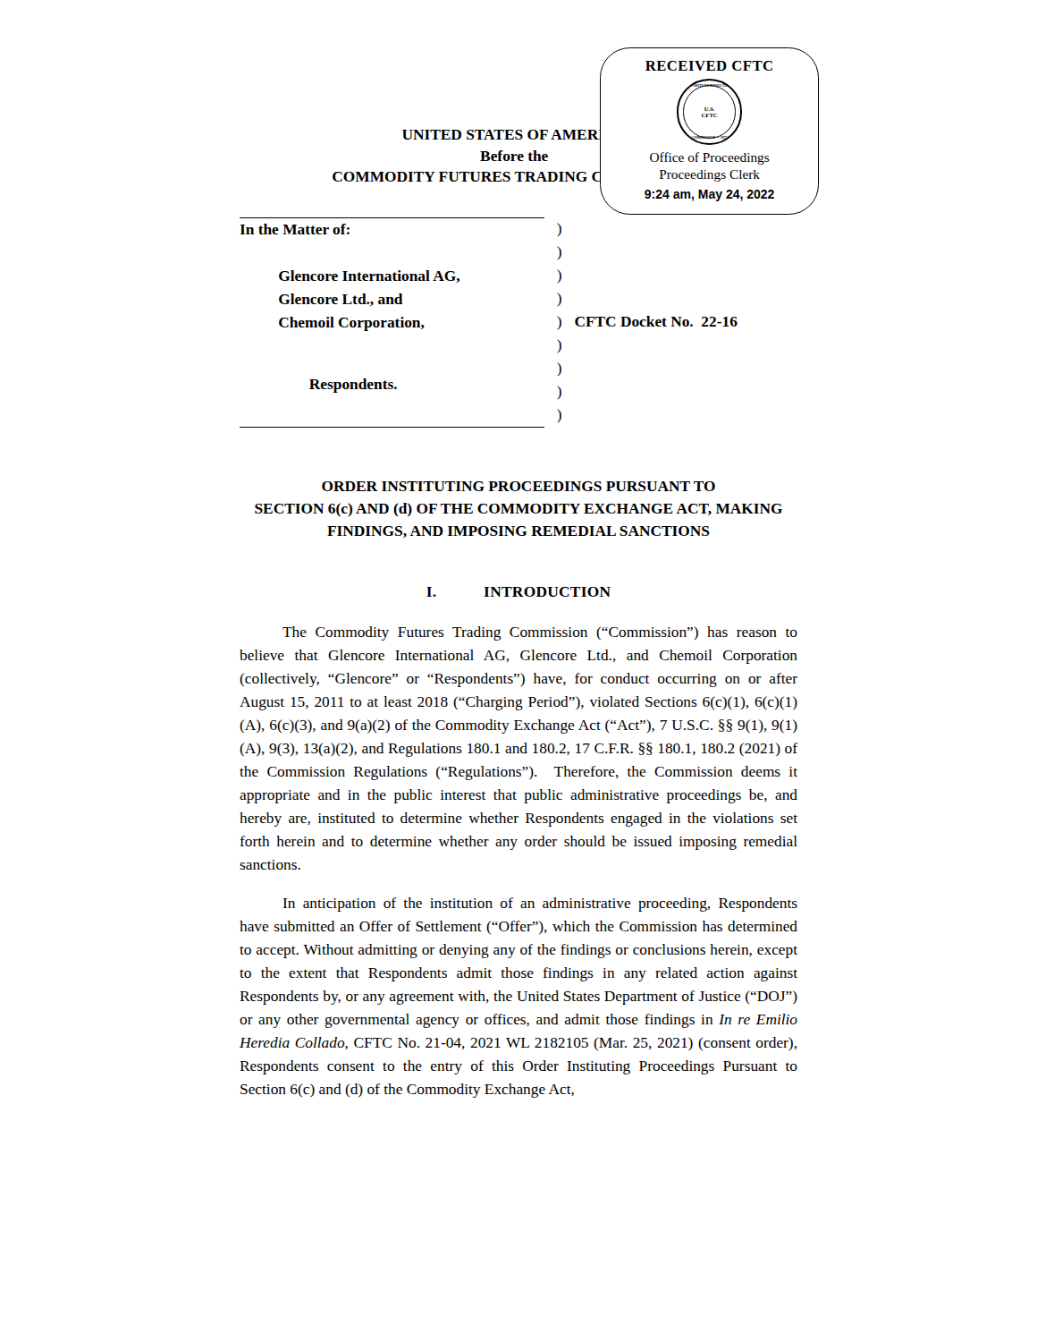RECEIVED CFTC
COMMODITY FUTURES TRADING
U.S.
CFTC
COMMISSION • 1975
Office of Proceedings
Proceedings Clerk
9:24 am, May 24, 2022
UNITED STATES OF AMERICA Before the COMMODITY FUTURES TRADING COMMISSION
| In the Matter of: Glencore International AG, Glencore Ltd., and Chemoil Corporation, Respondents. | ) ) ) ) ) ) ) ) ) | CFTC Docket No. 22-16 |
ORDER INSTITUTING PROCEEDINGS PURSUANT TO
SECTION 6(c) AND (d) OF THE COMMODITY EXCHANGE ACT, MAKING
FINDINGS, AND IMPOSING REMEDIAL SANCTIONS
I. INTRODUCTION
The Commodity Futures Trading Commission (“Commission”) has reason to believe that Glencore International AG, Glencore Ltd., and Chemoil Corporation (collectively, “Glencore” or “Respondents”) have, for conduct occurring on or after August 15, 2011 to at least 2018 (“Charging Period”), violated Sections 6(c)(1), 6(c)(1)(A), 6(c)(3), and 9(a)(2) of the Commodity Exchange Act (“Act”), 7 U.S.C. §§ 9(1), 9(1)(A), 9(3), 13(a)(2), and Regulations 180.1 and 180.2, 17 C.F.R. §§ 180.1, 180.2 (2021) of the Commission Regulations (“Regulations”). Therefore, the Commission deems it appropriate and in the public interest that public administrative proceedings be, and hereby are, instituted to determine whether Respondents engaged in the violations set forth herein and to determine whether any order should be issued imposing remedial sanctions.
In anticipation of the institution of an administrative proceeding, Respondents have submitted an Offer of Settlement (“Offer”), which the Commission has determined to accept. Without admitting or denying any of the findings or conclusions herein, except to the extent that Respondents admit those findings in any related action against Respondents by, or any agreement with, the United States Department of Justice (“DOJ”) or any other governmental agency or offices, and admit those findings in In re Emilio Heredia Collado, CFTC No. 21-04, 2021 WL 2182105 (Mar. 25, 2021) (consent order), Respondents consent to the entry of this Order Instituting Proceedings Pursuant to Section 6(c) and (d) of the Commodity Exchange Act,